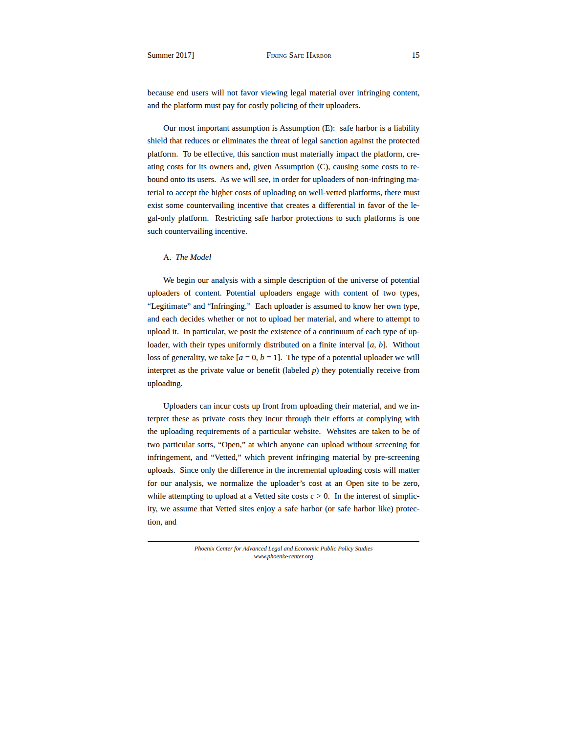Summer 2017]
Fixing Safe Harbor
15
because end users will not favor viewing legal material over infringing content, and the platform must pay for costly policing of their uploaders.
Our most important assumption is Assumption (E): safe harbor is a liability shield that reduces or eliminates the threat of legal sanction against the protected platform. To be effective, this sanction must materially impact the platform, creating costs for its owners and, given Assumption (C), causing some costs to rebound onto its users. As we will see, in order for uploaders of non-infringing material to accept the higher costs of uploading on well-vetted platforms, there must exist some countervailing incentive that creates a differential in favor of the legal-only platform. Restricting safe harbor protections to such platforms is one such countervailing incentive.
A. The Model
We begin our analysis with a simple description of the universe of potential uploaders of content. Potential uploaders engage with content of two types, “Legitimate” and “Infringing.” Each uploader is assumed to know her own type, and each decides whether or not to upload her material, and where to attempt to upload it. In particular, we posit the existence of a continuum of each type of uploader, with their types uniformly distributed on a finite interval [a, b]. Without loss of generality, we take [a = 0, b = 1]. The type of a potential uploader we will interpret as the private value or benefit (labeled p) they potentially receive from uploading.
Uploaders can incur costs up front from uploading their material, and we interpret these as private costs they incur through their efforts at complying with the uploading requirements of a particular website. Websites are taken to be of two particular sorts, “Open,” at which anyone can upload without screening for infringement, and “Vetted,” which prevent infringing material by pre-screening uploads. Since only the difference in the incremental uploading costs will matter for our analysis, we normalize the uploader’s cost at an Open site to be zero, while attempting to upload at a Vetted site costs c > 0. In the interest of simplicity, we assume that Vetted sites enjoy a safe harbor (or safe harbor like) protection, and
Phoenix Center for Advanced Legal and Economic Public Policy Studies
www.phoenix-center.org